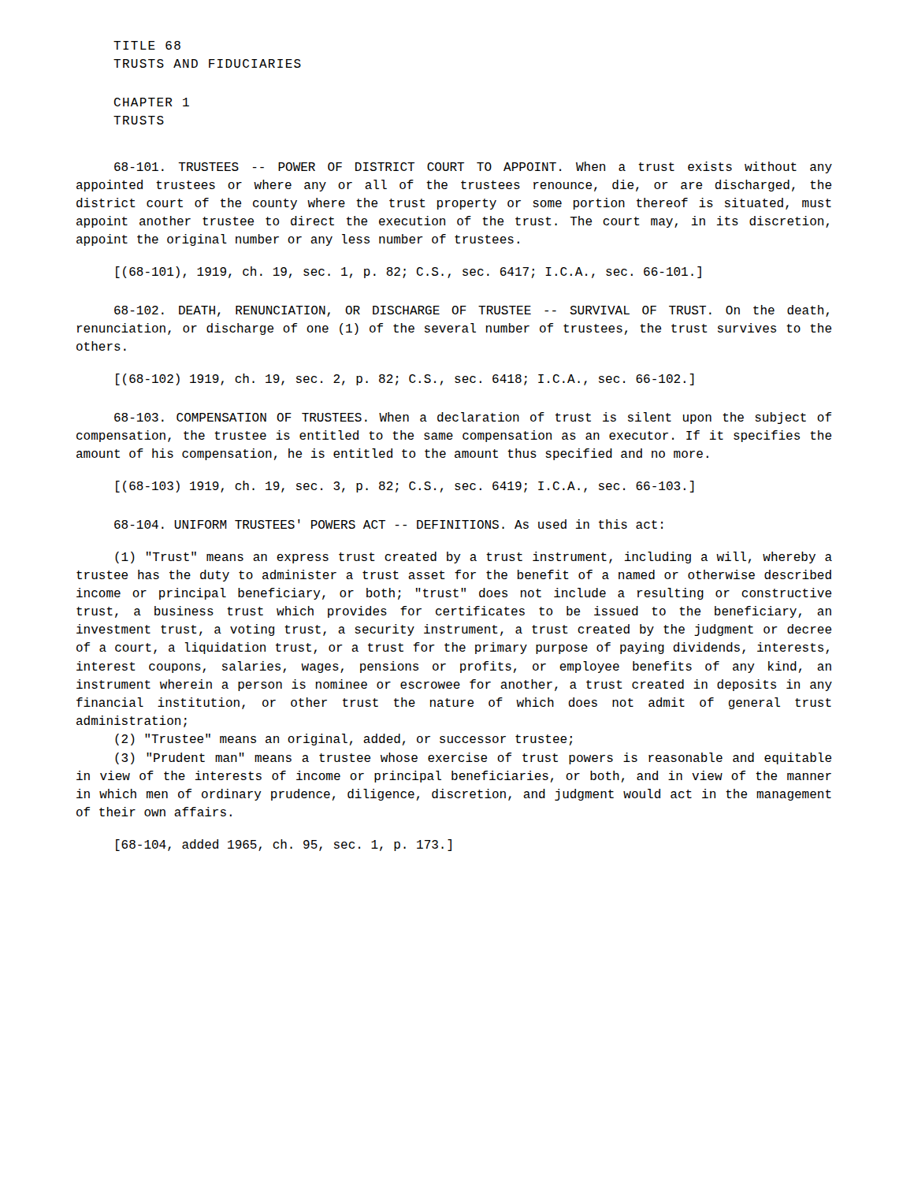TITLE 68
TRUSTS AND FIDUCIARIES
CHAPTER 1
TRUSTS
68-101. TRUSTEES -- POWER OF DISTRICT COURT TO APPOINT. When a trust exists without any appointed trustees or where any or all of the trustees renounce, die, or are discharged, the district court of the county where the trust property or some portion thereof is situated, must appoint another trustee to direct the execution of the trust. The court may, in its discretion, appoint the original number or any less number of trustees.
[(68-101), 1919, ch. 19, sec. 1, p. 82; C.S., sec. 6417; I.C.A., sec. 66-101.]
68-102. DEATH, RENUNCIATION, OR DISCHARGE OF TRUSTEE -- SURVIVAL OF TRUST. On the death, renunciation, or discharge of one (1) of the several number of trustees, the trust survives to the others.
[(68-102) 1919, ch. 19, sec. 2, p. 82; C.S., sec. 6418; I.C.A., sec. 66-102.]
68-103. COMPENSATION OF TRUSTEES. When a declaration of trust is silent upon the subject of compensation, the trustee is entitled to the same compensation as an executor. If it specifies the amount of his compensation, he is entitled to the amount thus specified and no more.
[(68-103) 1919, ch. 19, sec. 3, p. 82; C.S., sec. 6419; I.C.A., sec. 66-103.]
68-104. UNIFORM TRUSTEES' POWERS ACT -- DEFINITIONS. As used in this act:
(1) "Trust" means an express trust created by a trust instrument, including a will, whereby a trustee has the duty to administer a trust asset for the benefit of a named or otherwise described income or principal beneficiary, or both; "trust" does not include a resulting or constructive trust, a business trust which provides for certificates to be issued to the beneficiary, an investment trust, a voting trust, a security instrument, a trust created by the judgment or decree of a court, a liquidation trust, or a trust for the primary purpose of paying dividends, interests, interest coupons, salaries, wages, pensions or profits, or employee benefits of any kind, an instrument wherein a person is nominee or escrowee for another, a trust created in deposits in any financial institution, or other trust the nature of which does not admit of general trust administration;
(2) "Trustee" means an original, added, or successor trustee;
(3) "Prudent man" means a trustee whose exercise of trust powers is reasonable and equitable in view of the interests of income or principal beneficiaries, or both, and in view of the manner in which men of ordinary prudence, diligence, discretion, and judgment would act in the management of their own affairs.
[68-104, added 1965, ch. 95, sec. 1, p. 173.]